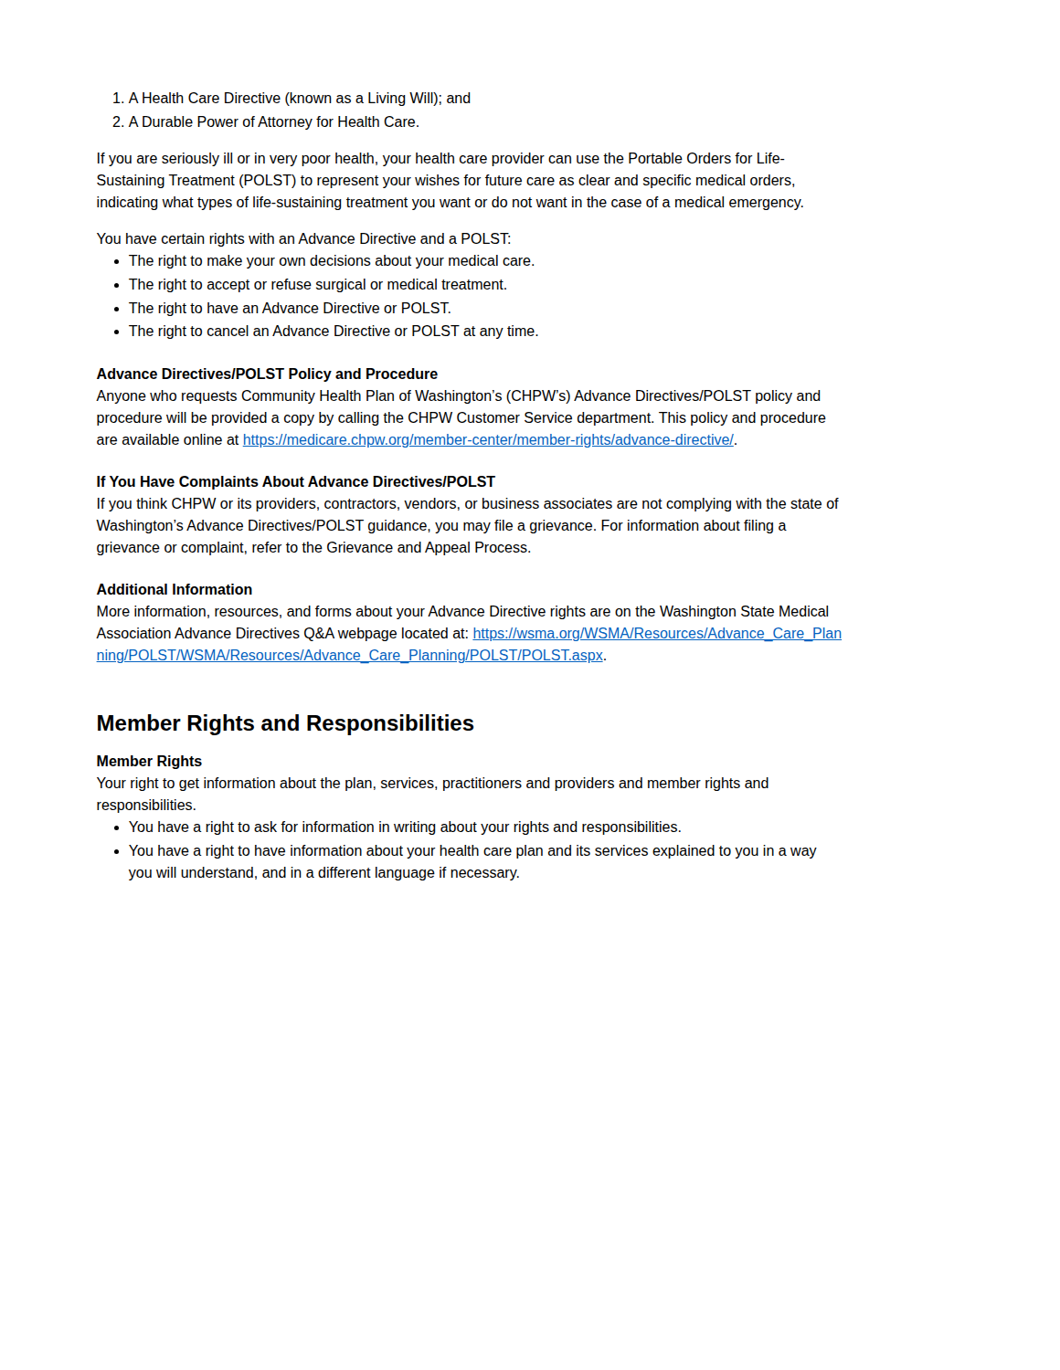A Health Care Directive (known as a Living Will); and
A Durable Power of Attorney for Health Care.
If you are seriously ill or in very poor health, your health care provider can use the Portable Orders for Life-Sustaining Treatment (POLST) to represent your wishes for future care as clear and specific medical orders, indicating what types of life-sustaining treatment you want or do not want in the case of a medical emergency.
You have certain rights with an Advance Directive and a POLST:
The right to make your own decisions about your medical care.
The right to accept or refuse surgical or medical treatment.
The right to have an Advance Directive or POLST.
The right to cancel an Advance Directive or POLST at any time.
Advance Directives/POLST Policy and Procedure
Anyone who requests Community Health Plan of Washington’s (CHPW’s) Advance Directives/POLST policy and procedure will be provided a copy by calling the CHPW Customer Service department. This policy and procedure are available online at https://medicare.chpw.org/member-center/member-rights/advance-directive/.
If You Have Complaints About Advance Directives/POLST
If you think CHPW or its providers, contractors, vendors, or business associates are not complying with the state of Washington’s Advance Directives/POLST guidance, you may file a grievance. For information about filing a grievance or complaint, refer to the Grievance and Appeal Process.
Additional Information
More information, resources, and forms about your Advance Directive rights are on the Washington State Medical Association Advance Directives Q&A webpage located at: https://wsma.org/WSMA/Resources/Advance_Care_Planning/POLST/WSMA/Resources/Advance_Care_Planning/POLST/POLST.aspx.
Member Rights and Responsibilities
Member Rights
Your right to get information about the plan, services, practitioners and providers and member rights and responsibilities.
You have a right to ask for information in writing about your rights and responsibilities.
You have a right to have information about your health care plan and its services explained to you in a way you will understand, and in a different language if necessary.